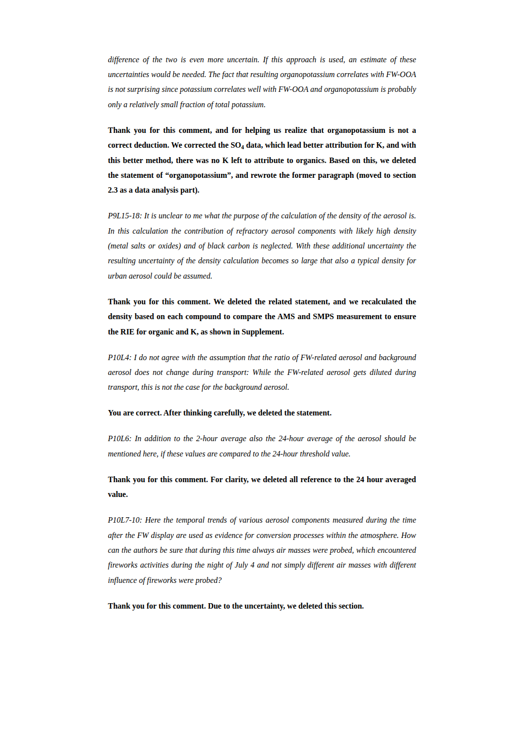difference of the two is even more uncertain. If this approach is used, an estimate of these uncertainties would be needed. The fact that resulting organopotassium correlates with FW-OOA is not surprising since potassium correlates well with FW-OOA and organopotassium is probably only a relatively small fraction of total potassium.
Thank you for this comment, and for helping us realize that organopotassium is not a correct deduction. We corrected the SO4 data, which lead better attribution for K, and with this better method, there was no K left to attribute to organics. Based on this, we deleted the statement of “organopotassium”, and rewrote the former paragraph (moved to section 2.3 as a data analysis part).
P9L15-18: It is unclear to me what the purpose of the calculation of the density of the aerosol is. In this calculation the contribution of refractory aerosol components with likely high density (metal salts or oxides) and of black carbon is neglected. With these additional uncertainty the resulting uncertainty of the density calculation becomes so large that also a typical density for urban aerosol could be assumed.
Thank you for this comment. We deleted the related statement, and we recalculated the density based on each compound to compare the AMS and SMPS measurement to ensure the RIE for organic and K, as shown in Supplement.
P10L4: I do not agree with the assumption that the ratio of FW-related aerosol and background aerosol does not change during transport: While the FW-related aerosol gets diluted during transport, this is not the case for the background aerosol.
You are correct. After thinking carefully, we deleted the statement.
P10L6: In addition to the 2-hour average also the 24-hour average of the aerosol should be mentioned here, if these values are compared to the 24-hour threshold value.
Thank you for this comment. For clarity, we deleted all reference to the 24 hour averaged value.
P10L7-10: Here the temporal trends of various aerosol components measured during the time after the FW display are used as evidence for conversion processes within the atmosphere. How can the authors be sure that during this time always air masses were probed, which encountered fireworks activities during the night of July 4 and not simply different air masses with different influence of fireworks were probed?
Thank you for this comment. Due to the uncertainty, we deleted this section.